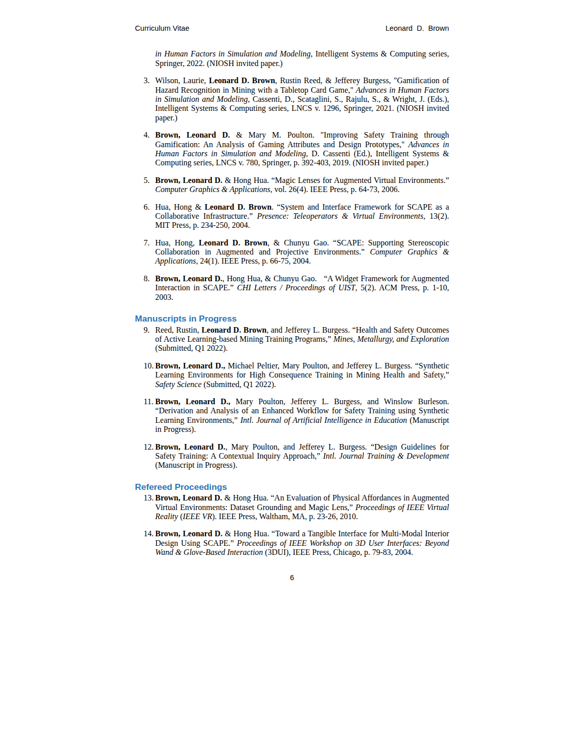Curriculum Vitae
Leonard D. Brown
in Human Factors in Simulation and Modeling, Intelligent Systems & Computing series, Springer, 2022. (NIOSH invited paper.)
3. Wilson, Laurie, Leonard D. Brown, Rustin Reed, & Jefferey Burgess, "Gamification of Hazard Recognition in Mining with a Tabletop Card Game," Advances in Human Factors in Simulation and Modeling, Cassenti, D., Scataglini, S., Rajulu, S., & Wright, J. (Eds.), Intelligent Systems & Computing series, LNCS v. 1296, Springer, 2021. (NIOSH invited paper.)
4. Brown, Leonard D. & Mary M. Poulton. "Improving Safety Training through Gamification: An Analysis of Gaming Attributes and Design Prototypes," Advances in Human Factors in Simulation and Modeling, D. Cassenti (Ed.), Intelligent Systems & Computing series, LNCS v. 780, Springer, p. 392-403, 2019. (NIOSH invited paper.)
5. Brown, Leonard D. & Hong Hua. “Magic Lenses for Augmented Virtual Environments.” Computer Graphics & Applications, vol. 26(4). IEEE Press, p. 64-73, 2006.
6. Hua, Hong & Leonard D. Brown. “System and Interface Framework for SCAPE as a Collaborative Infrastructure.” Presence: Teleoperators & Virtual Environments, 13(2). MIT Press, p. 234-250, 2004.
7. Hua, Hong, Leonard D. Brown, & Chunyu Gao. “SCAPE: Supporting Stereoscopic Collaboration in Augmented and Projective Environments.” Computer Graphics & Applications, 24(1). IEEE Press, p. 66-75, 2004.
8. Brown, Leonard D., Hong Hua, & Chunyu Gao. “A Widget Framework for Augmented Interaction in SCAPE.” CHI Letters / Proceedings of UIST, 5(2). ACM Press, p. 1-10, 2003.
Manuscripts in Progress
9. Reed, Rustin, Leonard D. Brown, and Jefferey L. Burgess. “Health and Safety Outcomes of Active Learning-based Mining Training Programs,” Mines, Metallurgy, and Exploration (Submitted, Q1 2022).
10. Brown, Leonard D., Michael Peltier, Mary Poulton, and Jefferey L. Burgess. “Synthetic Learning Environments for High Consequence Training in Mining Health and Safety,” Safety Science (Submitted, Q1 2022).
11. Brown, Leonard D., Mary Poulton, Jefferey L. Burgess, and Winslow Burleson. “Derivation and Analysis of an Enhanced Workflow for Safety Training using Synthetic Learning Environments,” Intl. Journal of Artificial Intelligence in Education (Manuscript in Progress).
12. Brown, Leonard D., Mary Poulton, and Jefferey L. Burgess. “Design Guidelines for Safety Training: A Contextual Inquiry Approach,” Intl. Journal Training & Development (Manuscript in Progress).
Refereed Proceedings
13. Brown, Leonard D. & Hong Hua. “An Evaluation of Physical Affordances in Augmented Virtual Environments: Dataset Grounding and Magic Lens,” Proceedings of IEEE Virtual Reality (IEEE VR). IEEE Press, Waltham, MA, p. 23-26, 2010.
14. Brown, Leonard D. & Hong Hua. “Toward a Tangible Interface for Multi-Modal Interior Design Using SCAPE.” Proceedings of IEEE Workshop on 3D User Interfaces: Beyond Wand & Glove-Based Interaction (3DUI), IEEE Press, Chicago, p. 79-83, 2004.
6